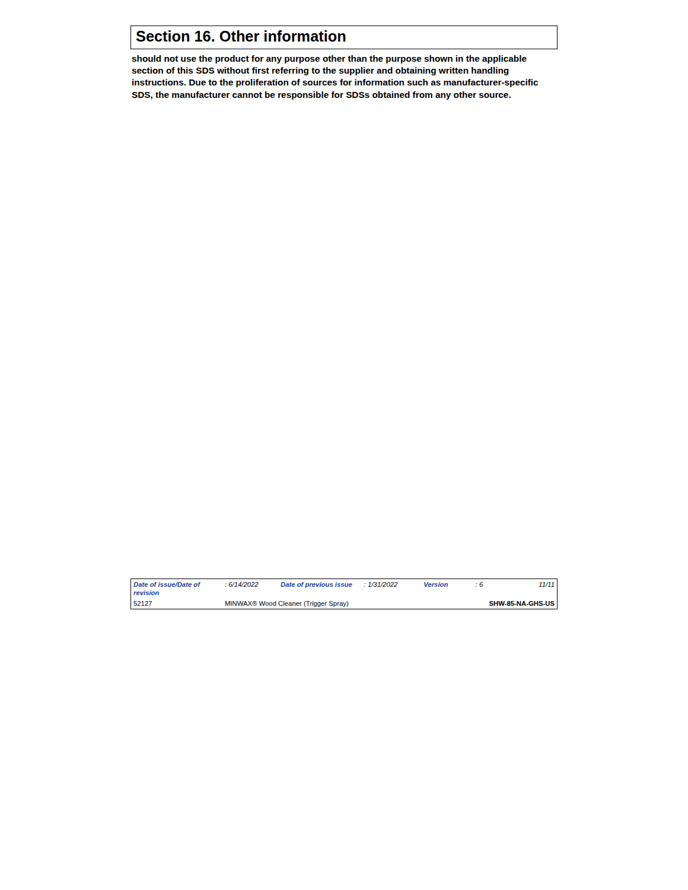Section 16. Other information
should not use the product for any purpose other than the purpose shown in the applicable section of this SDS without first referring to the supplier and obtaining written handling instructions. Due to the proliferation of sources for information such as manufacturer-specific SDS, the manufacturer cannot be responsible for SDSs obtained from any other source.
| Date of issue/Date of revision | : 6/14/2022 | Date of previous issue | : 1/31/2022 | Version | : 6 | 11/11 |
| 52127 | MINWAX® Wood Cleaner (Trigger Spray) | SHW-85-NA-GHS-US |